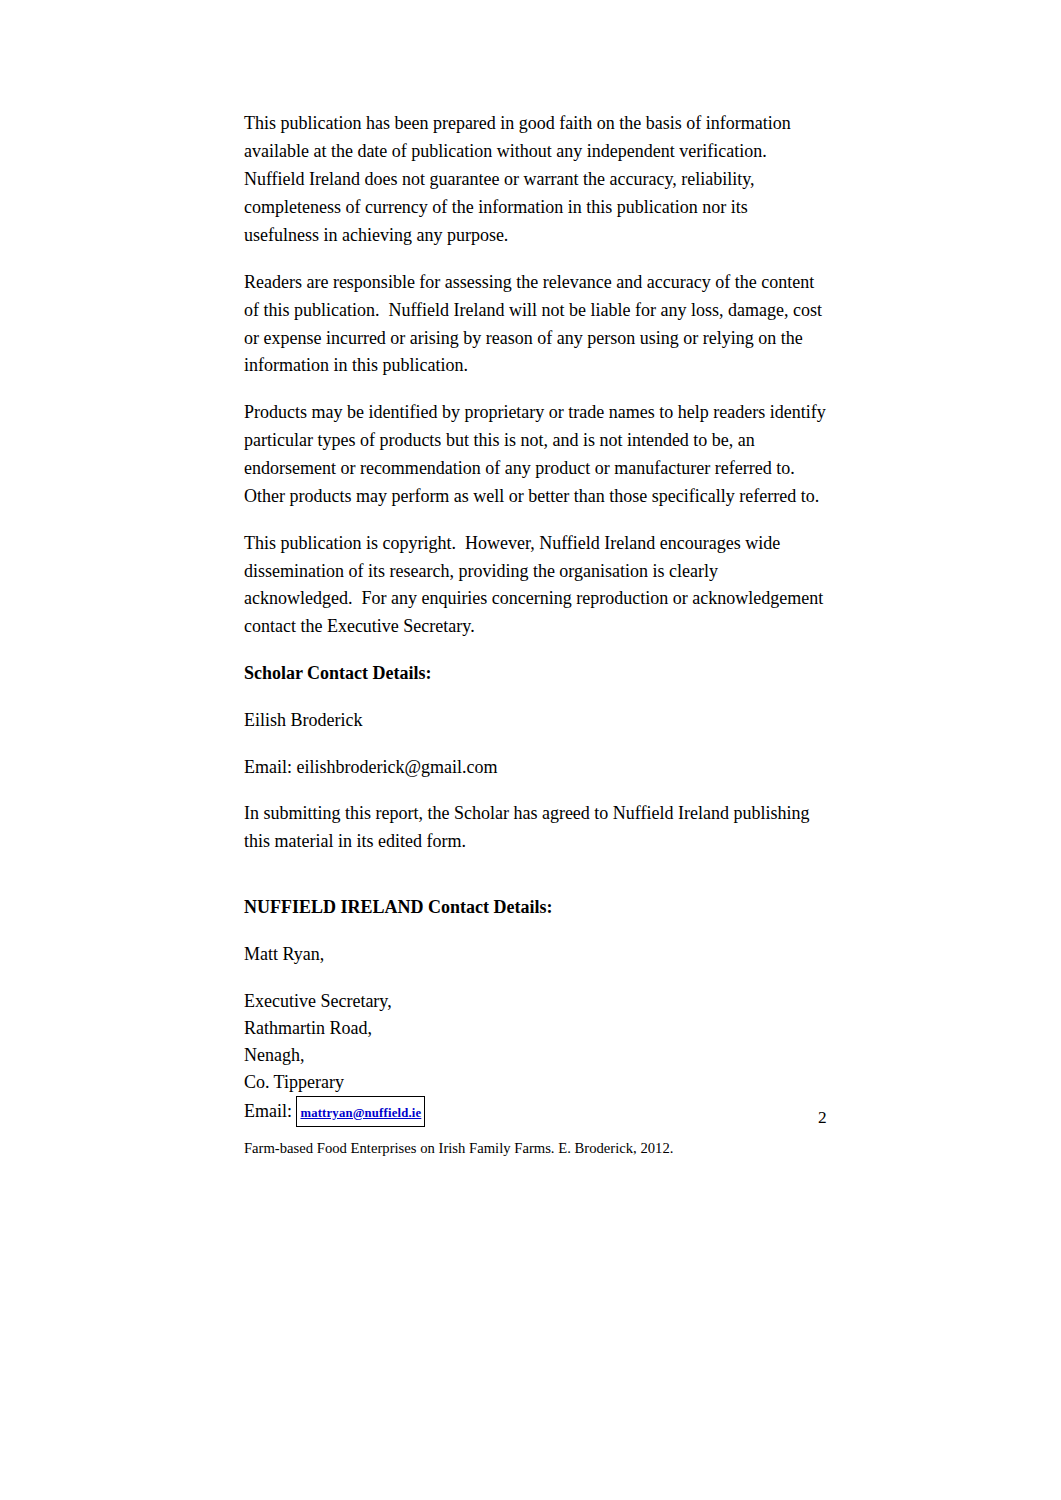This publication has been prepared in good faith on the basis of information available at the date of publication without any independent verification. Nuffield Ireland does not guarantee or warrant the accuracy, reliability, completeness of currency of the information in this publication nor its usefulness in achieving any purpose.
Readers are responsible for assessing the relevance and accuracy of the content of this publication. Nuffield Ireland will not be liable for any loss, damage, cost or expense incurred or arising by reason of any person using or relying on the information in this publication.
Products may be identified by proprietary or trade names to help readers identify particular types of products but this is not, and is not intended to be, an endorsement or recommendation of any product or manufacturer referred to. Other products may perform as well or better than those specifically referred to.
This publication is copyright. However, Nuffield Ireland encourages wide dissemination of its research, providing the organisation is clearly acknowledged. For any enquiries concerning reproduction or acknowledgement contact the Executive Secretary.
Scholar Contact Details:
Eilish Broderick
Email: eilishbroderick@gmail.com
In submitting this report, the Scholar has agreed to Nuffield Ireland publishing this material in its edited form.
NUFFIELD IRELAND Contact Details:
Matt Ryan,
Executive Secretary, Rathmartin Road, Nenagh, Co. Tipperary Email: mattryan@nuffield.ie
2
Farm-based Food Enterprises on Irish Family Farms. E. Broderick, 2012.